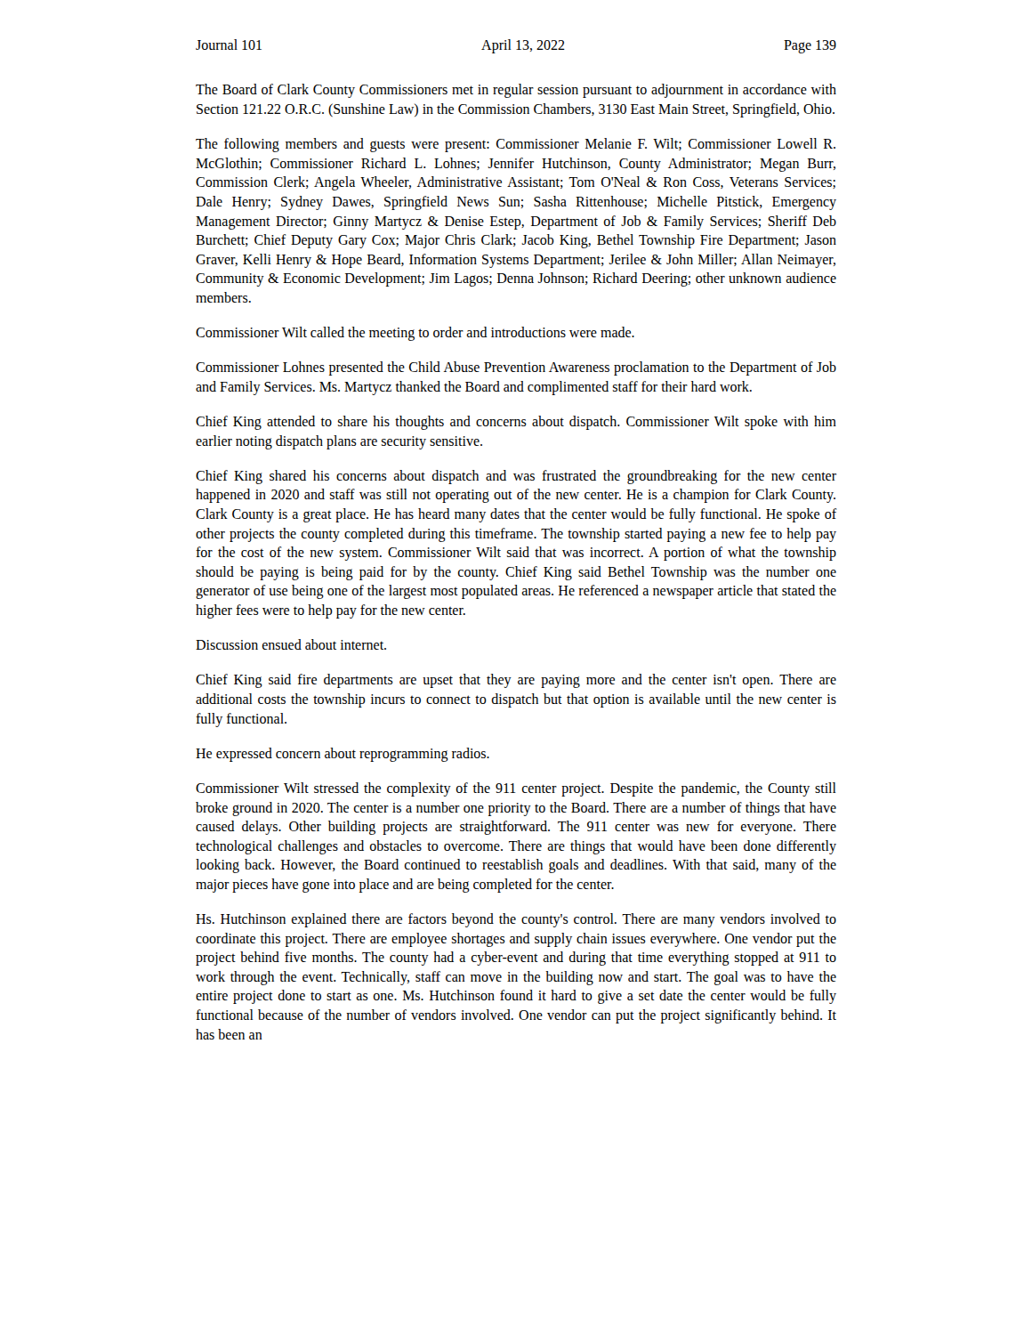Journal 101 April 13, 2022 Page 139
The Board of Clark County Commissioners met in regular session pursuant to adjournment in accordance with Section 121.22 O.R.C. (Sunshine Law) in the Commission Chambers, 3130 East Main Street, Springfield, Ohio.
The following members and guests were present: Commissioner Melanie F. Wilt; Commissioner Lowell R. McGlothin; Commissioner Richard L. Lohnes; Jennifer Hutchinson, County Administrator; Megan Burr, Commission Clerk; Angela Wheeler, Administrative Assistant; Tom O'Neal & Ron Coss, Veterans Services; Dale Henry; Sydney Dawes, Springfield News Sun; Sasha Rittenhouse; Michelle Pitstick, Emergency Management Director; Ginny Martycz & Denise Estep, Department of Job & Family Services; Sheriff Deb Burchett; Chief Deputy Gary Cox; Major Chris Clark; Jacob King, Bethel Township Fire Department; Jason Graver, Kelli Henry & Hope Beard, Information Systems Department; Jerilee & John Miller; Allan Neimayer, Community & Economic Development; Jim Lagos; Denna Johnson; Richard Deering; other unknown audience members.
Commissioner Wilt called the meeting to order and introductions were made.
Commissioner Lohnes presented the Child Abuse Prevention Awareness proclamation to the Department of Job and Family Services. Ms. Martycz thanked the Board and complimented staff for their hard work.
Chief King attended to share his thoughts and concerns about dispatch. Commissioner Wilt spoke with him earlier noting dispatch plans are security sensitive.
Chief King shared his concerns about dispatch and was frustrated the groundbreaking for the new center happened in 2020 and staff was still not operating out of the new center. He is a champion for Clark County. Clark County is a great place. He has heard many dates that the center would be fully functional. He spoke of other projects the county completed during this timeframe. The township started paying a new fee to help pay for the cost of the new system. Commissioner Wilt said that was incorrect. A portion of what the township should be paying is being paid for by the county. Chief King said Bethel Township was the number one generator of use being one of the largest most populated areas. He referenced a newspaper article that stated the higher fees were to help pay for the new center.
Discussion ensued about internet.
Chief King said fire departments are upset that they are paying more and the center isn't open. There are additional costs the township incurs to connect to dispatch but that option is available until the new center is fully functional.
He expressed concern about reprogramming radios.
Commissioner Wilt stressed the complexity of the 911 center project. Despite the pandemic, the County still broke ground in 2020. The center is a number one priority to the Board. There are a number of things that have caused delays. Other building projects are straightforward. The 911 center was new for everyone. There technological challenges and obstacles to overcome. There are things that would have been done differently looking back. However, the Board continued to reestablish goals and deadlines. With that said, many of the major pieces have gone into place and are being completed for the center.
Hs. Hutchinson explained there are factors beyond the county's control. There are many vendors involved to coordinate this project. There are employee shortages and supply chain issues everywhere. One vendor put the project behind five months. The county had a cyber-event and during that time everything stopped at 911 to work through the event. Technically, staff can move in the building now and start. The goal was to have the entire project done to start as one. Ms. Hutchinson found it hard to give a set date the center would be fully functional because of the number of vendors involved. One vendor can put the project significantly behind. It has been an